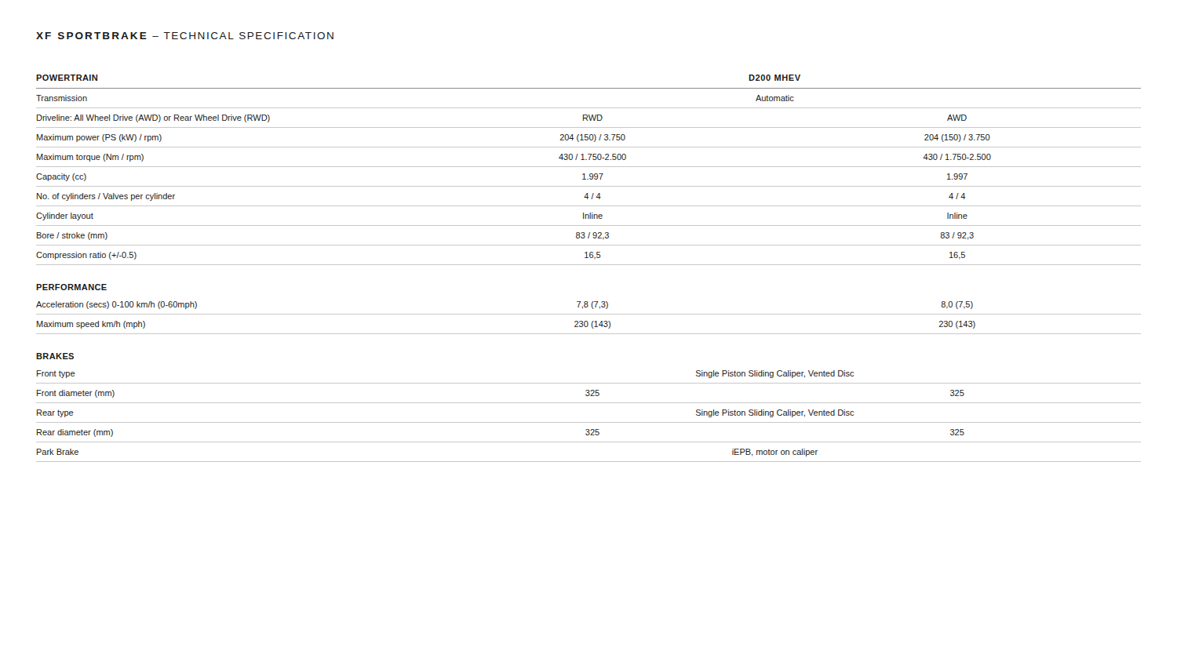XF SPORTBRAKE – TECHNICAL SPECIFICATION
| POWERTRAIN | D200 MHEV |
| --- | --- |
| Transmission | Automatic |
| Driveline: All Wheel Drive (AWD) or Rear Wheel Drive (RWD) | RWD | AWD |
| Maximum power (PS (kW) / rpm) | 204 (150) / 3.750 | 204 (150) / 3.750 |
| Maximum torque (Nm / rpm) | 430 / 1.750-2.500 | 430 / 1.750-2.500 |
| Capacity (cc) | 1.997 | 1.997 |
| No. of cylinders / Valves per cylinder | 4 / 4 | 4 / 4 |
| Cylinder layout | Inline | Inline |
| Bore / stroke (mm) | 83 / 92,3 | 83 / 92,3 |
| Compression ratio (+/-0.5) | 16,5 | 16,5 |
| PERFORMANCE | | |
| Acceleration (secs) 0-100 km/h (0-60mph) | 7,8 (7,3) | 8,0 (7,5) |
| Maximum speed km/h (mph) | 230 (143) | 230 (143) |
| BRAKES | | |
| Front type | Single Piston Sliding Caliper, Vented Disc |
| Front diameter (mm) | 325 | 325 |
| Rear type | Single Piston Sliding Caliper, Vented Disc |
| Rear diameter (mm) | 325 | 325 |
| Park Brake | iEPB, motor on caliper |